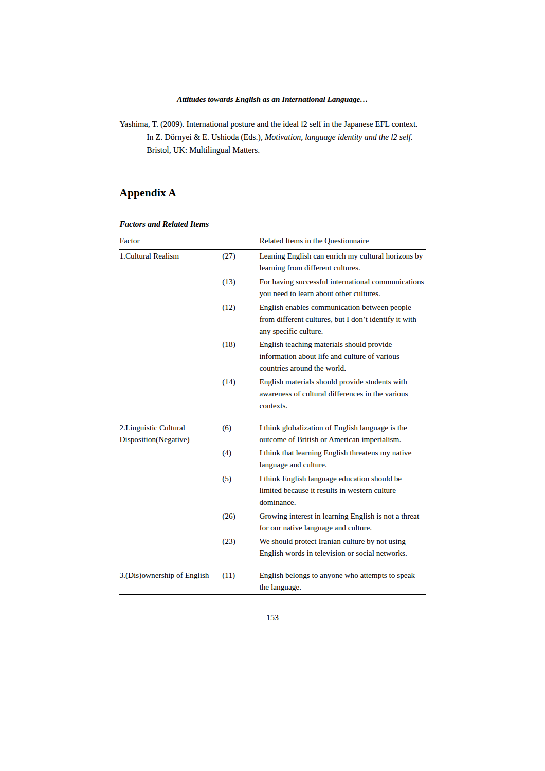Attitudes towards English as an International Language…
Yashima, T. (2009). International posture and the ideal l2 self in the Japanese EFL context. In Z. Dörnyei & E. Ushioda (Eds.), Motivation, language identity and the l2 self. Bristol, UK: Multilingual Matters.
Appendix A
Factors and Related Items
| Factor | | Related Items in the Questionnaire |
| --- | --- | --- |
| 1.Cultural Realism | (27) | Leaning English can enrich my cultural horizons by learning from different cultures. |
| | (13) | For having successful international communications you need to learn about other cultures. |
| | (12) | English enables communication between people from different cultures, but I don’t identify it with any specific culture. |
| | (18) | English teaching materials should provide information about life and culture of various countries around the world. |
| | (14) | English materials should provide students with awareness of cultural differences in the various contexts. |
| 2.Linguistic Cultural Disposition(Negative) | (6) | I think globalization of English language is the outcome of British or American imperialism. |
| | (4) | I think that learning English threatens my native language and culture. |
| | (5) | I think English language education should be limited because it results in western culture dominance. |
| | (26) | Growing interest in learning English is not a threat for our native language and culture. |
| | (23) | We should protect Iranian culture by not using English words in television or social networks. |
| 3.(Dis)ownership of English | (11) | English belongs to anyone who attempts to speak the language. |
153